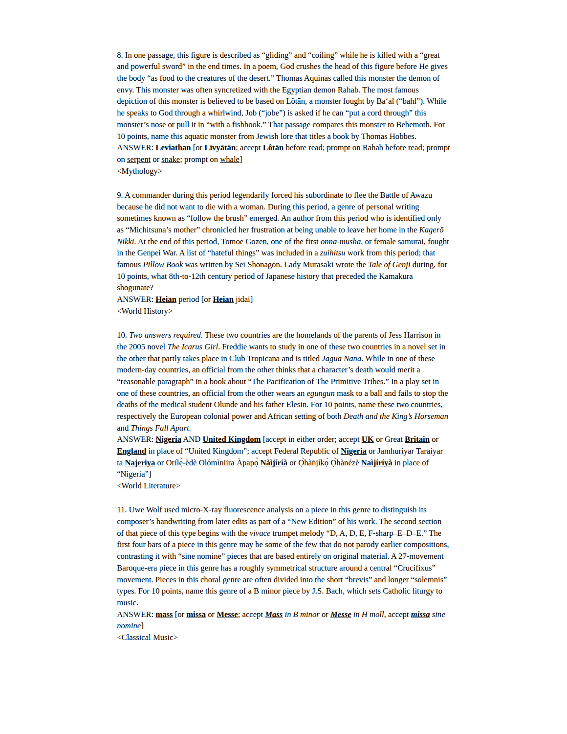8. In one passage, this figure is described as “gliding” and “coiling” while he is killed with a “great and powerful sword” in the end times. In a poem, God crushes the head of this figure before He gives the body “as food to the creatures of the desert.” Thomas Aquinas called this monster the demon of envy. This monster was often syncretized with the Egyptian demon Rahab. The most famous depiction of this monster is believed to be based on Lôtān, a monster fought by Ba‘al (“bahl”). While he speaks to God through a whirlwind, Job (“jobe”) is asked if he can “put a cord through” this monster’s nose or pull it in “with a fishhook.” That passage compares this monster to Behemoth. For 10 points, name this aquatic monster from Jewish lore that titles a book by Thomas Hobbes.
ANSWER: Leviathan [or Līvyātān; accept Lôtān before read; prompt on Rahab before read; prompt on serpent or snake; prompt on whale]
<Mythology>
9. A commander during this period legendarily forced his subordinate to flee the Battle of Awazu because he did not want to die with a woman. During this period, a genre of personal writing sometimes known as “follow the brush” emerged. An author from this period who is identified only as “Michitsuna’s mother” chronicled her frustration at being unable to leave her home in the Kagerō Nikki. At the end of this period, Tomoe Gozen, one of the first onna-musha, or female samurai, fought in the Genpei War. A list of “hateful things” was included in a zuihitsu work from this period; that famous Pillow Book was written by Sei Shōnagon. Lady Murasaki wrote the Tale of Genji during, for 10 points, what 8th-to-12th century period of Japanese history that preceded the Kamakura shogunate?
ANSWER: Heian period [or Heian jidai]
<World History>
10. Two answers required. These two countries are the homelands of the parents of Jess Harrison in the 2005 novel The Icarus Girl. Freddie wants to study in one of these two countries in a novel set in the other that partly takes place in Club Tropicana and is titled Jagua Nana. While in one of these modern-day countries, an official from the other thinks that a character’s death would merit a “reasonable paragraph” in a book about “The Pacification of The Primitive Tribes.” In a play set in one of these countries, an official from the other wears an egungun mask to a ball and fails to stop the deaths of the medical student Olunde and his father Elesin. For 10 points, name these two countries, respectively the European colonial power and African setting of both Death and the King’s Horseman and Things Fall Apart.
ANSWER: Nigeria AND United Kingdom [accept in either order; accept UK or Great Britain or England in place of “United Kingdom”; accept Federal Republic of Nigeria or Jamhuriyar Taraiyar ta Najeriya or Orílẹ̀-èdè Olómìniira Àpapọ̀ Nàìjíríà or Ọ̀hàṅjíkọ̀ Ọ̀hànézè Naìjíríyà in place of “Nigeria”]
<World Literature>
11. Uwe Wolf used micro-X-ray fluorescence analysis on a piece in this genre to distinguish its composer’s handwriting from later edits as part of a “New Edition” of his work. The second section of that piece of this type begins with the vivace trumpet melody “D, A, D, E, F-sharp–E–D–E.” The first four bars of a piece in this genre may be some of the few that do not parody earlier compositions, contrasting it with “sine nomine” pieces that are based entirely on original material. A 27-movement Baroque-era piece in this genre has a roughly symmetrical structure around a central “Crucifixus” movement. Pieces in this choral genre are often divided into the short “brevis” and longer “solemnis” types. For 10 points, name this genre of a B minor piece by J.S. Bach, which sets Catholic liturgy to music.
ANSWER: mass [or missa or Messe; accept Mass in B minor or Messe in H moll, accept missa sine nomine]
<Classical Music>